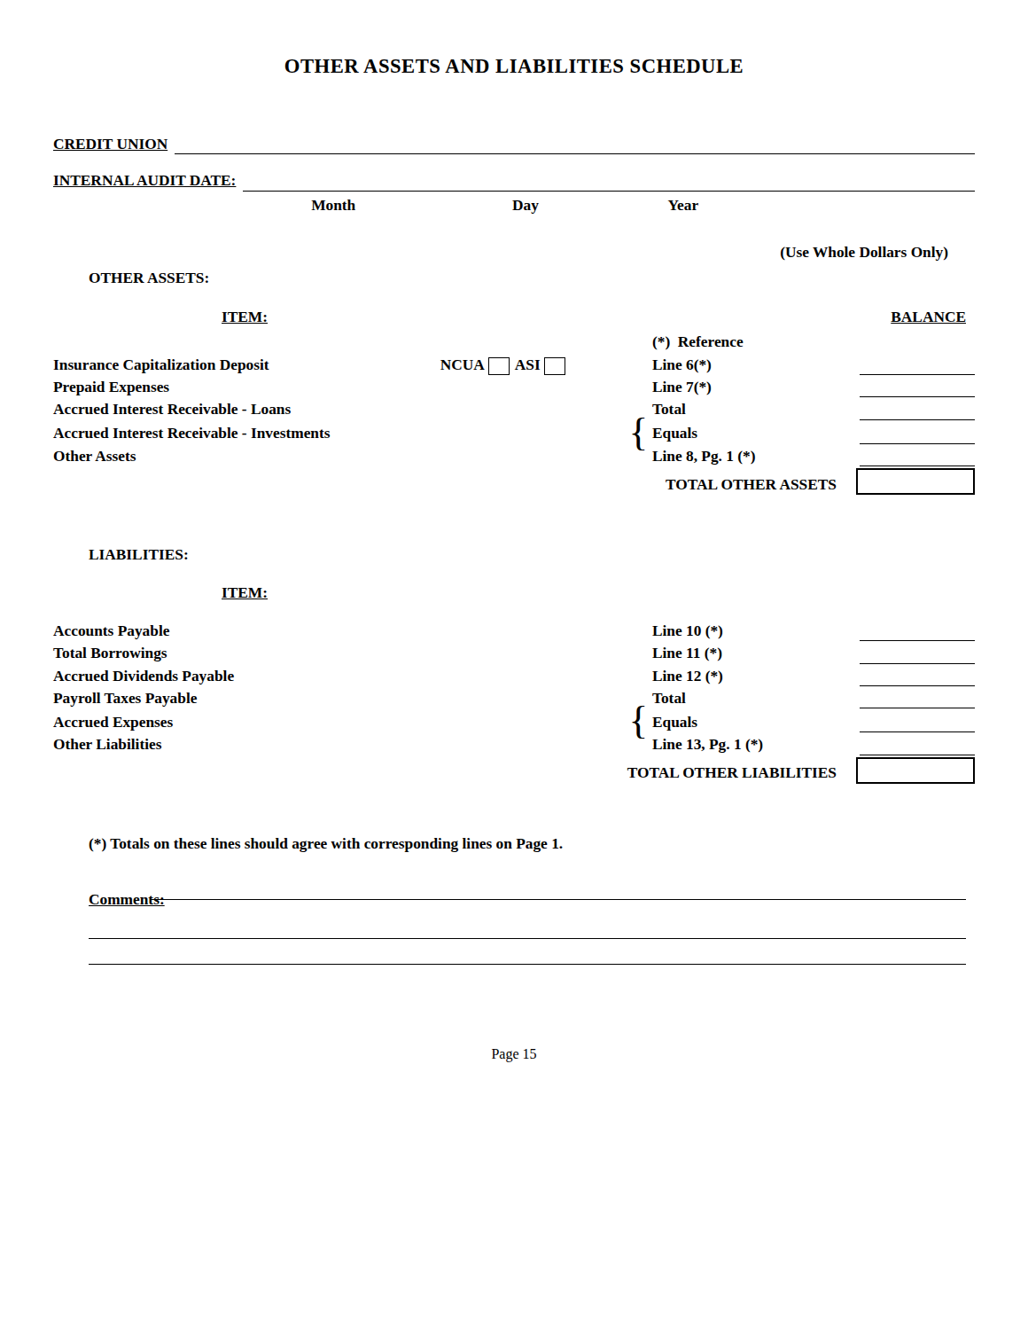OTHER ASSETS AND LIABILITIES SCHEDULE
CREDIT UNION
INTERNAL AUDIT DATE:
Month Day Year
(Use Whole Dollars Only)
OTHER ASSETS:
ITEM: BALANCE
| | | | (*) Reference | |
| Insurance Capitalization Deposit | NCUA ASI | | Line 6(*) | |
| Prepaid Expenses | | | Line 7(*) | |
| Accrued Interest Receivable - Loans | | | Total | |
| Accrued Interest Receivable - Investments | | { | Equals | |
| Other Assets | | | Line 8, Pg. 1 (*) | |
| | TOTAL OTHER ASSETS | |
LIABILITIES:
ITEM:
| Accounts Payable | | | Line 10 (*) | |
| Total Borrowings | | | Line 11 (*) | |
| Accrued Dividends Payable | | | Line 12 (*) | |
| Payroll Taxes Payable | | | Total | |
| Accrued Expenses | | { | Equals | |
| Other Liabilities | | | Line 13, Pg. 1 (*) | |
| | TOTAL OTHER LIABILITIES | |
(*) Totals on these lines should agree with corresponding lines on Page 1.
Comments:
Page 15